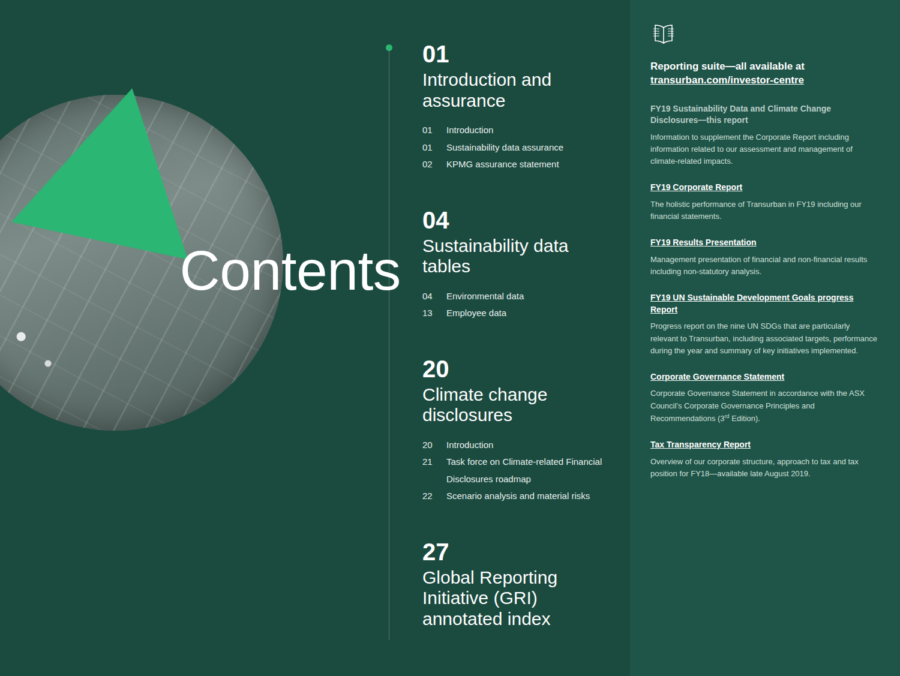Contents
01
Introduction and assurance
01 Introduction
01 Sustainability data assurance
02 KPMG assurance statement
04
Sustainability data tables
04 Environmental data
13 Employee data
20
Climate change disclosures
20 Introduction
21 Task force on Climate-related Financial Disclosures roadmap
22 Scenario analysis and material risks
27
Global Reporting Initiative (GRI) annotated index
Reporting suite—all available at
transurban.com/investor-centre
FY19 Sustainability Data and Climate Change Disclosures—this report
Information to supplement the Corporate Report including information related to our assessment and management of climate-related impacts.
FY19 Corporate Report
The holistic performance of Transurban in FY19 including our financial statements.
FY19 Results Presentation
Management presentation of financial and non-financial results including non-statutory analysis.
FY19 UN Sustainable Development Goals progress Report
Progress report on the nine UN SDGs that are particularly relevant to Transurban, including associated targets, performance during the year and summary of key initiatives implemented.
Corporate Governance Statement
Corporate Governance Statement in accordance with the ASX Council’s Corporate Governance Principles and Recommendations (3rd Edition).
Tax Transparency Report
Overview of our corporate structure, approach to tax and tax position for FY18—available late August 2019.